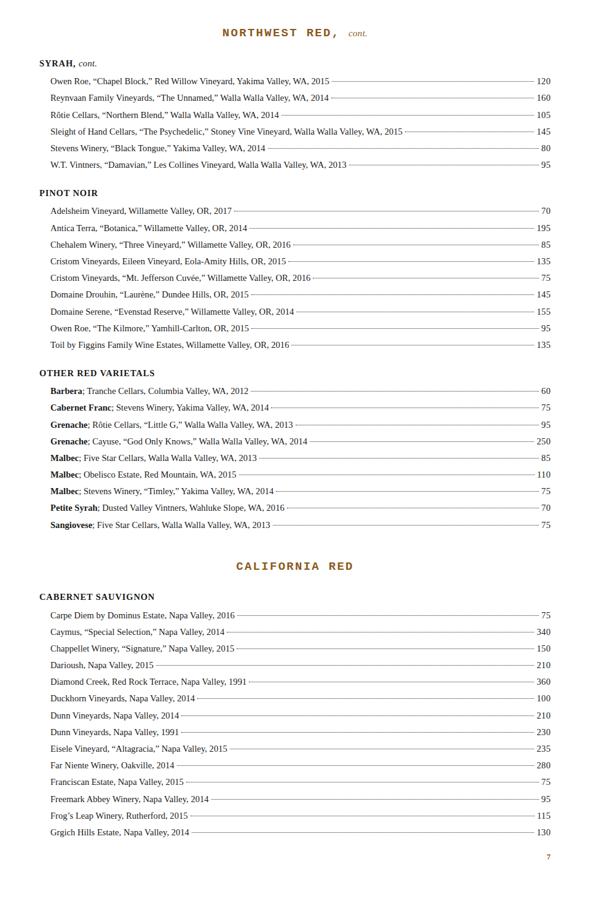Northwest Red, cont.
Syrah, cont.
Owen Roe, “Chapel Block,” Red Willow Vineyard, Yakima Valley, WA, 2015 120
Reynvaan Family Vineyards, “The Unnamed,” Walla Walla Valley, WA, 2014 160
Rôtie Cellars, “Northern Blend,” Walla Walla Valley, WA, 2014 105
Sleight of Hand Cellars, “The Psychedelic,” Stoney Vine Vineyard, Walla Walla Valley, WA, 2015 145
Stevens Winery, “Black Tongue,” Yakima Valley, WA, 2014 80
W.T. Vintners, “Damavian,” Les Collines Vineyard, Walla Walla Valley, WA, 2013 95
Pinot Noir
Adelsheim Vineyard, Willamette Valley, OR, 2017 70
Antica Terra, “Botanica,” Willamette Valley, OR, 2014 195
Chehalem Winery, “Three Vineyard,” Willamette Valley, OR, 2016 85
Cristom Vineyards, Eileen Vineyard, Eola-Amity Hills, OR, 2015 135
Cristom Vineyards, “Mt. Jefferson Cuvée,” Willamette Valley, OR, 2016 75
Domaine Drouhin, “Laurène,” Dundee Hills, OR, 2015 145
Domaine Serene, “Evenstad Reserve,” Willamette Valley, OR, 2014 155
Owen Roe, “The Kilmore,” Yamhill-Carlton, OR, 2015 95
Toil by Figgins Family Wine Estates, Willamette Valley, OR, 2016 135
Other Red Varietals
Barbera; Tranche Cellars, Columbia Valley, WA, 2012 60
Cabernet Franc; Stevens Winery, Yakima Valley, WA, 2014 75
Grenache; Rôtie Cellars, “Little G,” Walla Walla Valley, WA, 2013 95
Grenache; Cayuse, “God Only Knows,” Walla Walla Valley, WA, 2014 250
Malbec; Five Star Cellars, Walla Walla Valley, WA, 2013 85
Malbec; Obelisco Estate, Red Mountain, WA, 2015 110
Malbec; Stevens Winery, “Timley,” Yakima Valley, WA, 2014 75
Petite Syrah; Dusted Valley Vintners, Wahluke Slope, WA, 2016 70
Sangiovese; Five Star Cellars, Walla Walla Valley, WA, 2013 75
California Red
Cabernet Sauvignon
Carpe Diem by Dominus Estate, Napa Valley, 2016 75
Caymus, “Special Selection,” Napa Valley, 2014 340
Chappellet Winery, “Signature,” Napa Valley, 2015 150
Darioush, Napa Valley, 2015 210
Diamond Creek, Red Rock Terrace, Napa Valley, 1991 360
Duckhorn Vineyards, Napa Valley, 2014 100
Dunn Vineyards, Napa Valley, 2014 210
Dunn Vineyards, Napa Valley, 1991 230
Eisele Vineyard, “Altagracia,” Napa Valley, 2015 235
Far Niente Winery, Oakville, 2014 280
Franciscan Estate, Napa Valley, 2015 75
Freemark Abbey Winery, Napa Valley, 2014 95
Frog’s Leap Winery, Rutherford, 2015 115
Grgich Hills Estate, Napa Valley, 2014 130
7